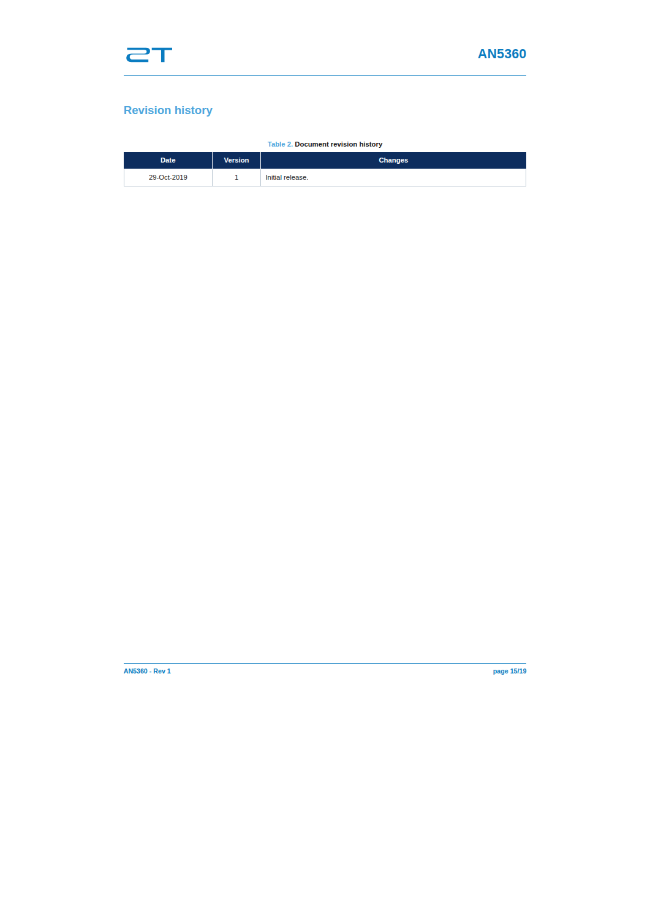AN5360
Revision history
Table 2. Document revision history
| Date | Version | Changes |
| --- | --- | --- |
| 29-Oct-2019 | 1 | Initial release. |
AN5360 - Rev 1 page 15/19